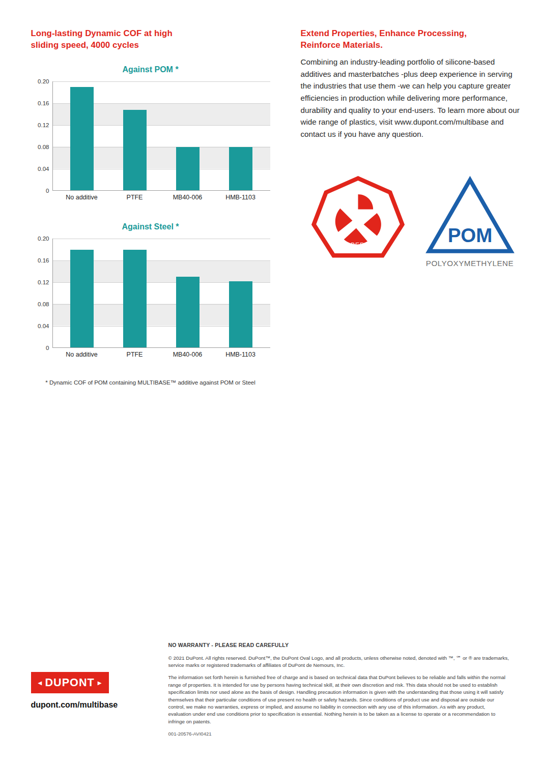Long-lasting Dynamic COF at high
sliding speed, 4000 cycles
Against POM *
0.20 0.16 0.12 0.08 0.04 0
No additive PTFE MB40-006 HMB-1103
Against Steel *
0.20 0.16 0.12 0.08 0.04 0
No additive PTFE MB40-006 HMB-1103
* Dynamic COF of POM containing MULTIBASE™ additive against POM or Steel
Extend Properties, Enhance Processing,
Reinforce Materials.
Combining an industry-leading portfolio of silicone-based additives and masterbatches -plus deep experience in serving the industries that use them -we can help you capture greater efficiencies in production while delivering more performance, durability and quality to your end-users. To learn more about our wide range of plastics, visit www.dupont.com/multibase and contact us if you have any question.
PROPERTIES PROPERTIES
POM
POLYOXYMETHYLENE
DUPONT dupont.com/multibase
NO WARRANTY - PLEASE READ CAREFULLY
© 2021 DuPont. All rights reserved. DuPont™, the DuPont Oval Logo, and all products, unless otherwise noted, denoted with ™, ℠ or ® are trademarks, service marks or registered trademarks of affiliates of DuPont de Nemours, Inc.
The information set forth herein is furnished free of charge and is based on technical data that DuPont believes to be reliable and falls within the normal range of properties. It is intended for use by persons having technical skill, at their own discretion and risk. This data should not be used to establish specification limits nor used alone as the basis of design. Handling precaution information is given with the understanding that those using it will satisfy themselves that their particular conditions of use present no health or safety hazards. Since conditions of product use and disposal are outside our control, we make no warranties, express or implied, and assume no liability in connection with any use of this information. As with any product, evaluation under end use conditions prior to specification is essential. Nothing herein is to be taken as a license to operate or a recommendation to infringe on patents.
001-20576-AVI0421